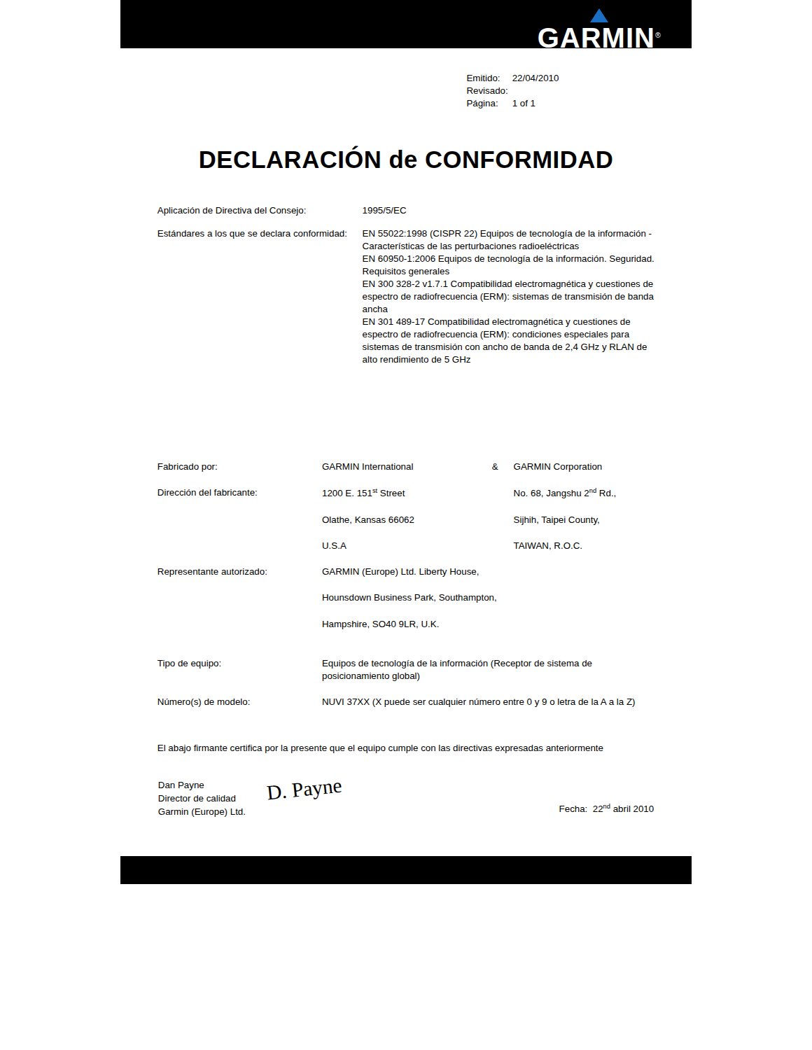GARMIN®
| Emitido: | 22/04/2010 |
| Revisado: | |
| Página: | 1 of 1 |
DECLARACIÓN de CONFORMIDAD
| Aplicación de Directiva del Consejo: | 1995/5/EC |
| Estándares a los que se declara conformidad: | EN 55022:1998 (CISPR 22) Equipos de tecnología de la información - Características de las perturbaciones radioeléctricas EN 60950-1:2006 Equipos de tecnología de la información. Seguridad. Requisitos generales EN 300 328-2 v1.7.1 Compatibilidad electromagnética y cuestiones de espectro de radiofrecuencia (ERM): sistemas de transmisión de banda ancha EN 301 489-17 Compatibilidad electromagnética y cuestiones de espectro de radiofrecuencia (ERM): condiciones especiales para sistemas de transmisión con ancho de banda de 2,4 GHz y RLAN de alto rendimiento de 5 GHz |
| Fabricado por: | GARMIN International | & | GARMIN Corporation |
| Dirección del fabricante: | 1200 E. 151 st Street | | No. 68, Jangshu 2 nd Rd., |
| | Olathe, Kansas 66062 | | Sijhih, Taipei County, |
| | U.S.A | | TAIWAN, R.O.C. |
| Representante autorizado: | GARMIN (Europe) Ltd. Liberty House, Hounsdown Business Park, Southampton, Hampshire, SO40 9LR, U.K. |
| Tipo de equipo: | Equipos de tecnología de la información (Receptor de sistema de posicionamiento global) |
| Número(s) de modelo: | NUVI 37XX (X puede ser cualquier número entre 0 y 9 o letra de la A a la Z) |
El abajo firmante certifica por la presente que el equipo cumple con las directivas expresadas anteriormente
| Dan Payne Director de calidad Garmin (Europe) Ltd. | D. Payne | Fecha: 22 nd abril 2010 |